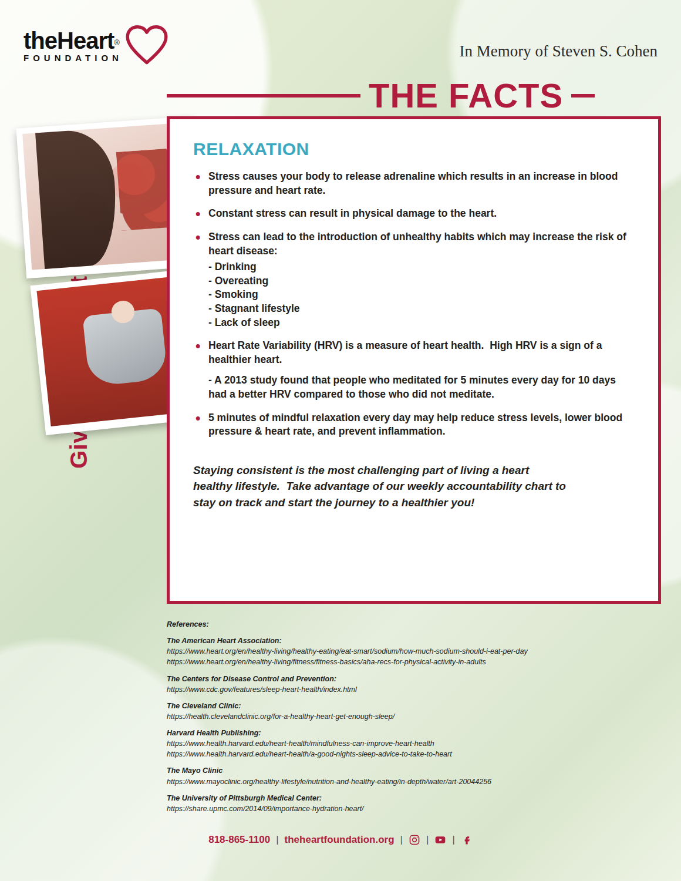the Heart® FOUNDATION
In Memory of Steven S. Cohen
THE FACTS
Give to the Heart
RELAXATION
Stress causes your body to release adrenaline which results in an increase in blood pressure and heart rate.
Constant stress can result in physical damage to the heart.
Stress can lead to the introduction of unhealthy habits which may increase the risk of heart disease:
- Drinking - Overeating - Smoking - Stagnant lifestyle - Lack of sleep
Heart Rate Variability (HRV) is a measure of heart health. High HRV is a sign of a healthier heart.
- A 2013 study found that people who meditated for 5 minutes every day for 10 days had a better HRV compared to those who did not meditate.
5 minutes of mindful relaxation every day may help reduce stress levels, lower blood pressure & heart rate, and prevent inflammation.
Staying consistent is the most challenging part of living a heart healthy lifestyle. Take advantage of our weekly accountability chart to stay on track and start the journey to a healthier you!
References:
The American Heart Association:
https://www.heart.org/en/healthy-living/healthy-eating/eat-smart/sodium/how-much-sodium-should-i-eat-per-day https://www.heart.org/en/healthy-living/fitness/fitness-basics/aha-recs-for-physical-activity-in-adults
The Centers for Disease Control and Prevention:
https://www.cdc.gov/features/sleep-heart-health/index.html
The Cleveland Clinic:
https://health.clevelandclinic.org/for-a-healthy-heart-get-enough-sleep/
Harvard Health Publishing:
https://www.health.harvard.edu/heart-health/mindfulness-can-improve-heart-health https://www.health.harvard.edu/heart-health/a-good-nights-sleep-advice-to-take-to-heart
The Mayo Clinic
https://www.mayoclinic.org/healthy-lifestyle/nutrition-and-healthy-eating/in-depth/water/art-20044256
The University of Pittsburgh Medical Center:
https://share.upmc.com/2014/09/importance-hydration-heart/
818-865-1100 | theheartfoundation.org | | |